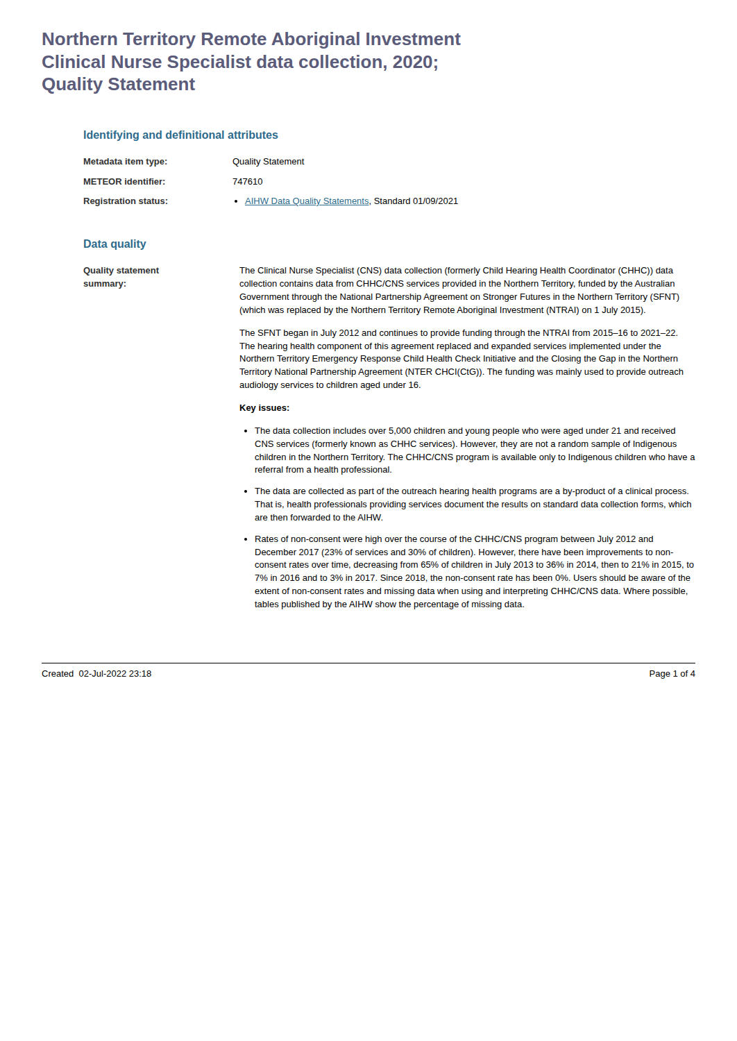Northern Territory Remote Aboriginal Investment
Clinical Nurse Specialist data collection, 2020;
Quality Statement
Identifying and definitional attributes
| Metadata item type: | Quality Statement |
| METEOR identifier: | 747610 |
| Registration status: | AIHW Data Quality Statements , Standard 01/09/2021 |
Data quality
| Quality statement summary: | The Clinical Nurse Specialist (CNS) data collection (formerly Child Hearing Health Coordinator (CHHC)) data collection contains data from CHHC/CNS services provided in the Northern Territory, funded by the Australian Government through the National Partnership Agreement on Stronger Futures in the Northern Territory (SFNT) (which was replaced by the Northern Territory Remote Aboriginal Investment (NTRAI) on 1 July 2015). The SFNT began in July 2012 and continues to provide funding through the NTRAI from 2015–16 to 2021–22. The hearing health component of this agreement replaced and expanded services implemented under the Northern Territory Emergency Response Child Health Check Initiative and the Closing the Gap in the Northern Territory National Partnership Agreement (NTER CHCI(CtG)). The funding was mainly used to provide outreach audiology services to children aged under 16. Key issues: The data collection includes over 5,000 children and young people who were aged under 21 and received CNS services (formerly known as CHHC services). However, they are not a random sample of Indigenous children in the Northern Territory. The CHHC/CNS program is available only to Indigenous children who have a referral from a health professional. The data are collected as part of the outreach hearing health programs are a by-product of a clinical process. That is, health professionals providing services document the results on standard data collection forms, which are then forwarded to the AIHW. Rates of non-consent were high over the course of the CHHC/CNS program between July 2012 and December 2017 (23% of services and 30% of children). However, there have been improvements to non-consent rates over time, decreasing from 65% of children in July 2013 to 36% in 2014, then to 21% in 2015, to 7% in 2016 and to 3% in 2017. Since 2018, the non-consent rate has been 0%. Users should be aware of the extent of non-consent rates and missing data when using and interpreting CHHC/CNS data. Where possible, tables published by the AIHW show the percentage of missing data. |
Created 02-Jul-2022 23:18 Page 1 of 4